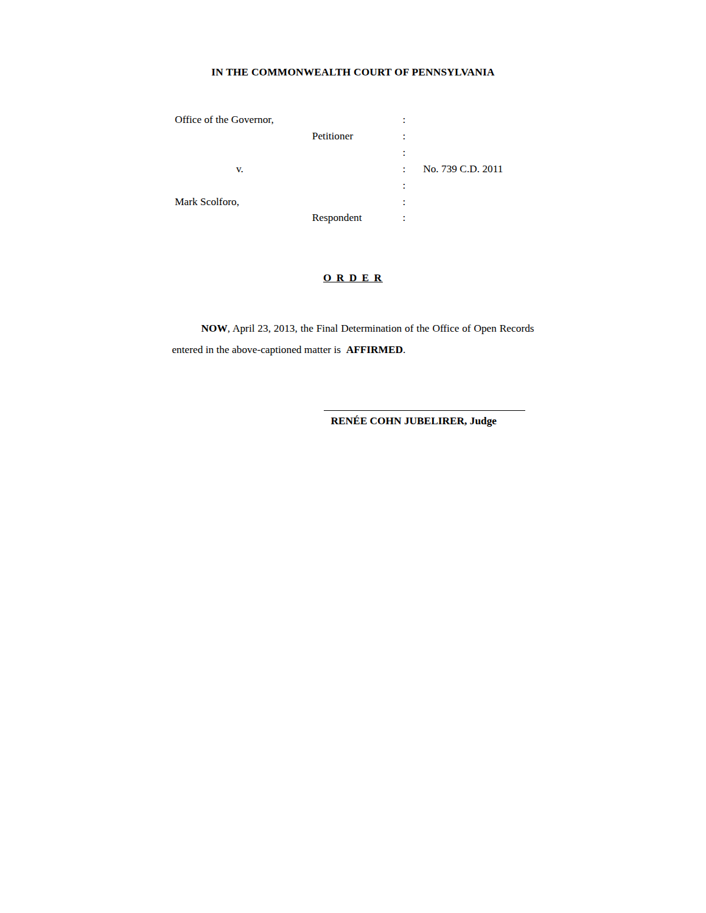IN THE COMMONWEALTH COURT OF PENNSYLVANIA
| Office of the Governor, | | : | |
| | Petitioner | : | |
| | | : | |
| v. | | : | No. 739 C.D. 2011 |
| | | : | |
| Mark Scolforo, | | : | |
| | Respondent | : | |
O R D E R
NOW, April 23, 2013, the Final Determination of the Office of Open Records entered in the above-captioned matter is AFFIRMED.
RENÉE COHN JUBELIRER, Judge